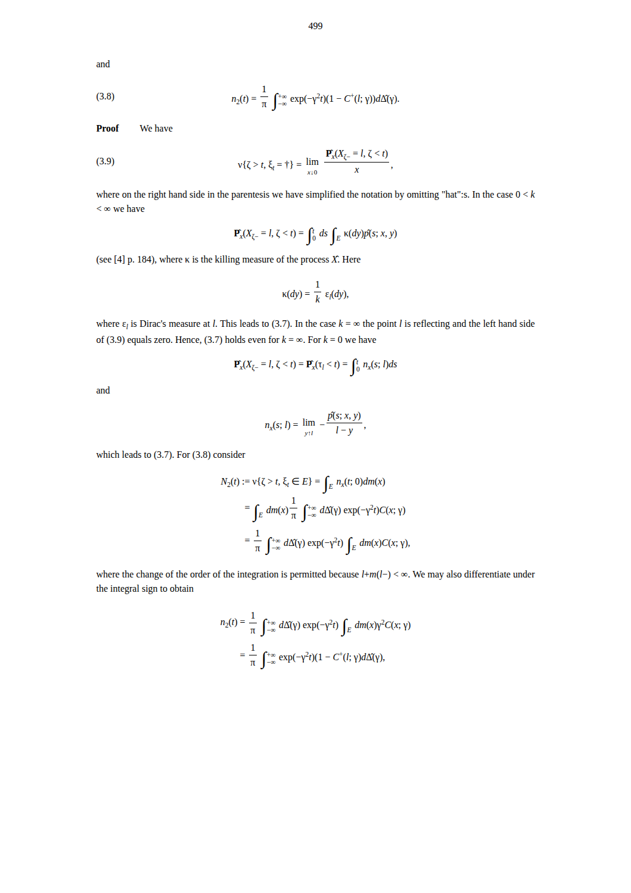499
and
(3.8) n 2(t) = 1 π ∫+∞−∞ exp(−γ2 t)(1 − C+(l; γ))d Δ̂(γ).
Proof We have
(3.9) ν{ζ > t, ξt = †} = lim x↓0 P̂x(Xζ− = l, ζ < t) x,
where on the right hand side in the parentesis we have simplified the notation by omitting "hat":s. In the case 0 < k < ∞ we have
P̂x(Xζ− = l, ζ < t) = ∫t 0 ds ∫ E κ(dy)p̂(s; x, y)
(see [4] p. 184), where κ is the killing measure of the process X̂. Here
κ(dy) = 1 k εl(dy),
where εl is Dirac's measure at l. This leads to (3.7). In the case k = ∞ the point l is reflecting and the left hand side of (3.9) equals zero. Hence, (3.7) holds even for k = ∞. For k = 0 we have
P̂x(Xζ− = l, ζ < t) = P̂x(τl < t) = ∫t 0 nx(s; l)ds
and
nx(s; l) = lim y↑l −p̂(s; x, y) l − y,
which leads to (3.7). For (3.8) consider
N 2(t) := ν{ζ > t, ξt ∈ E} = ∫ E nx(t; 0)dm(x)
= ∫ E dm(x)1 π ∫+∞−∞ d Δ̂(γ) exp(−γ2 t)C(x; γ)
= 1 π ∫+∞−∞ d Δ̂(γ) exp(−γ2 t) ∫ E dm(x)C(x; γ),
where the change of the order of the integration is permitted because l+m(l−) < ∞. We may also differentiate under the integral sign to obtain
n 2(t) = 1 π ∫+∞−∞ d Δ̂(γ) exp(−γ2 t) ∫ E dm(x)γ2 C(x; γ)
= 1 π ∫+∞−∞ exp(−γ2 t)(1 − C+(l; γ)d Δ̂(γ),